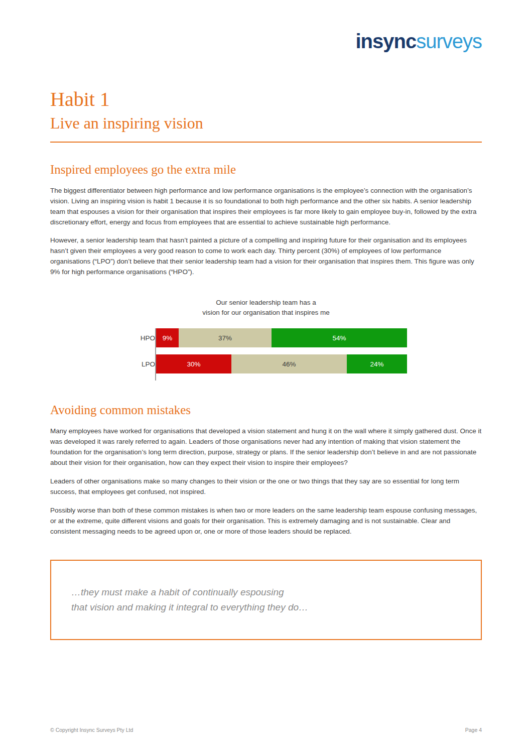insync surveys
Habit 1Live an inspiring vision
Inspired employees go the extra mile
The biggest differentiator between high performance and low performance organisations is the employee’s connection with the organisation’s vision. Living an inspiring vision is habit 1 because it is so foundational to both high performance and the other six habits. A senior leadership team that espouses a vision for their organisation that inspires their employees is far more likely to gain employee buy-in, followed by the extra discretionary effort, energy and focus from employees that are essential to achieve sustainable high performance.
However, a senior leadership team that hasn’t painted a picture of a compelling and inspiring future for their organisation and its employees hasn’t given their employees a very good reason to come to work each day. Thirty percent (30%) of employees of low performance organisations (“LPO”) don’t believe that their senior leadership team had a vision for their organisation that inspires them. This figure was only 9% for high performance organisations (“HPO”).
Our senior leadership team has a
vision for our organisation that inspires me
| HPO | | 9% 37% 54% |
| LPO | | 30% 46% 24% |
Avoiding common mistakes
Many employees have worked for organisations that developed a vision statement and hung it on the wall where it simply gathered dust. Once it was developed it was rarely referred to again. Leaders of those organisations never had any intention of making that vision statement the foundation for the organisation’s long term direction, purpose, strategy or plans. If the senior leadership don’t believe in and are not passionate about their vision for their organisation, how can they expect their vision to inspire their employees?
Leaders of other organisations make so many changes to their vision or the one or two things that they say are so essential for long term success, that employees get confused, not inspired.
Possibly worse than both of these common mistakes is when two or more leaders on the same leadership team espouse confusing messages, or at the extreme, quite different visions and goals for their organisation. This is extremely damaging and is not sustainable. Clear and consistent messaging needs to be agreed upon or, one or more of those leaders should be replaced.
…they must make a habit of continually espousing
that vision and making it integral to everything they do…
© Copyright Insync Surveys Pty Ltd Page 4